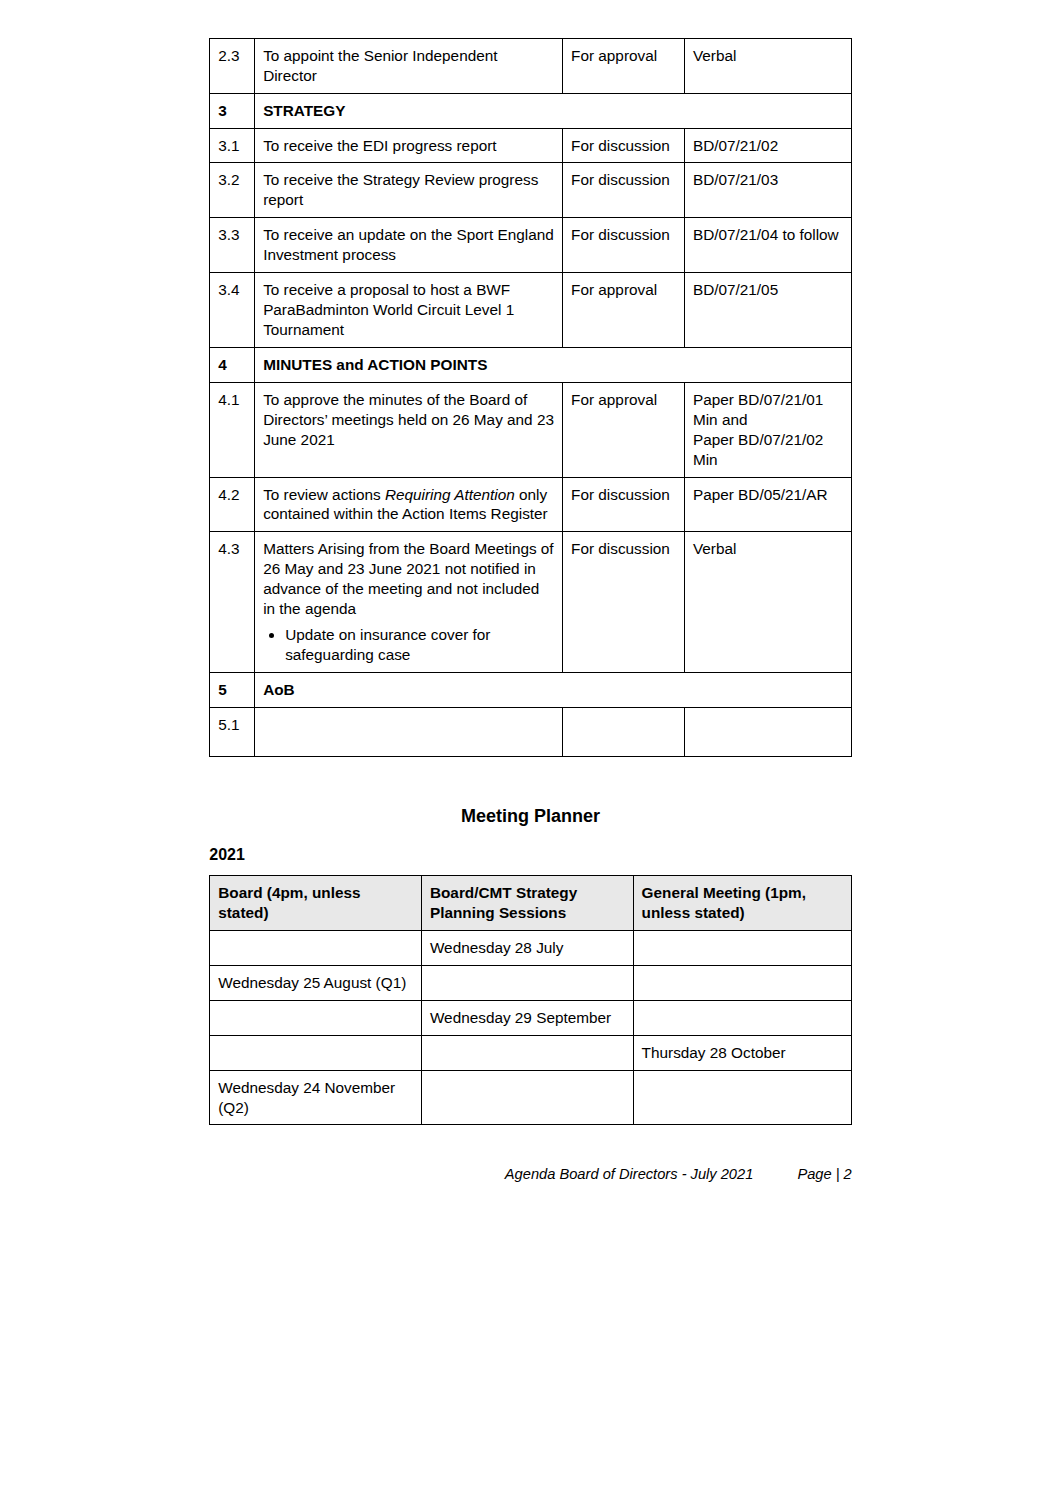| 2.3 | To appoint the Senior Independent Director | For approval | Verbal |
| 3 | STRATEGY |
| 3.1 | To receive the EDI progress report | For discussion | BD/07/21/02 |
| 3.2 | To receive the Strategy Review progress report | For discussion | BD/07/21/03 |
| 3.3 | To receive an update on the Sport England Investment process | For discussion | BD/07/21/04 to follow |
| 3.4 | To receive a proposal to host a BWF ParaBadminton World Circuit Level 1 Tournament | For approval | BD/07/21/05 |
| 4 | MINUTES and ACTION POINTS |
| 4.1 | To approve the minutes of the Board of Directors’ meetings held on 26 May and 23 June 2021 | For approval | Paper BD/07/21/01 Min and Paper BD/07/21/02 Min |
| 4.2 | To review actions Requiring Attention only contained within the Action Items Register | For discussion | Paper BD/05/21/AR |
| 4.3 | Matters Arising from the Board Meetings of 26 May and 23 June 2021 not notified in advance of the meeting and not included in the agenda Update on insurance cover for safeguarding case | For discussion | Verbal |
| 5 | AoB |
| 5.1 | | | |
Meeting Planner
2021
| Board (4pm, unless stated) | Board/CMT Strategy Planning Sessions | General Meeting (1pm, unless stated) |
| --- | --- | --- |
| | Wednesday 28 July | |
| Wednesday 25 August (Q1) | | |
| | Wednesday 29 September | |
| | | Thursday 28 October |
| Wednesday 24 November (Q2) | | |
Agenda Board of Directors - July 2021 Page | 2